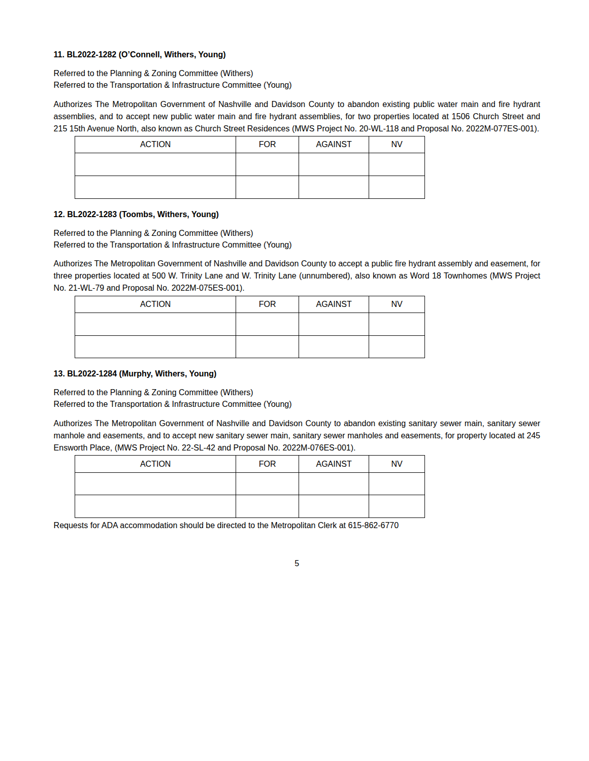11. BL2022-1282 (O’Connell, Withers, Young)
Referred to the Planning & Zoning Committee (Withers)
Referred to the Transportation & Infrastructure Committee (Young)
Authorizes The Metropolitan Government of Nashville and Davidson County to abandon existing public water main and fire hydrant assemblies, and to accept new public water main and fire hydrant assemblies, for two properties located at 1506 Church Street and 215 15th Avenue North, also known as Church Street Residences (MWS Project No. 20-WL-118 and Proposal No. 2022M-077ES-001).
| ACTION | FOR | AGAINST | NV |
| --- | --- | --- | --- |
12. BL2022-1283 (Toombs, Withers, Young)
Referred to the Planning & Zoning Committee (Withers)
Referred to the Transportation & Infrastructure Committee (Young)
Authorizes The Metropolitan Government of Nashville and Davidson County to accept a public fire hydrant assembly and easement, for three properties located at 500 W. Trinity Lane and W. Trinity Lane (unnumbered), also known as Word 18 Townhomes (MWS Project No. 21-WL-79 and Proposal No. 2022M-075ES-001).
| ACTION | FOR | AGAINST | NV |
| --- | --- | --- | --- |
13. BL2022-1284 (Murphy, Withers, Young)
Referred to the Planning & Zoning Committee (Withers)
Referred to the Transportation & Infrastructure Committee (Young)
Authorizes The Metropolitan Government of Nashville and Davidson County to abandon existing sanitary sewer main, sanitary sewer manhole and easements, and to accept new sanitary sewer main, sanitary sewer manholes and easements, for property located at 245 Ensworth Place, (MWS Project No. 22-SL-42 and Proposal No. 2022M-076ES-001).
| ACTION | FOR | AGAINST | NV |
| --- | --- | --- | --- |
Requests for ADA accommodation should be directed to the Metropolitan Clerk at 615-862-6770
5